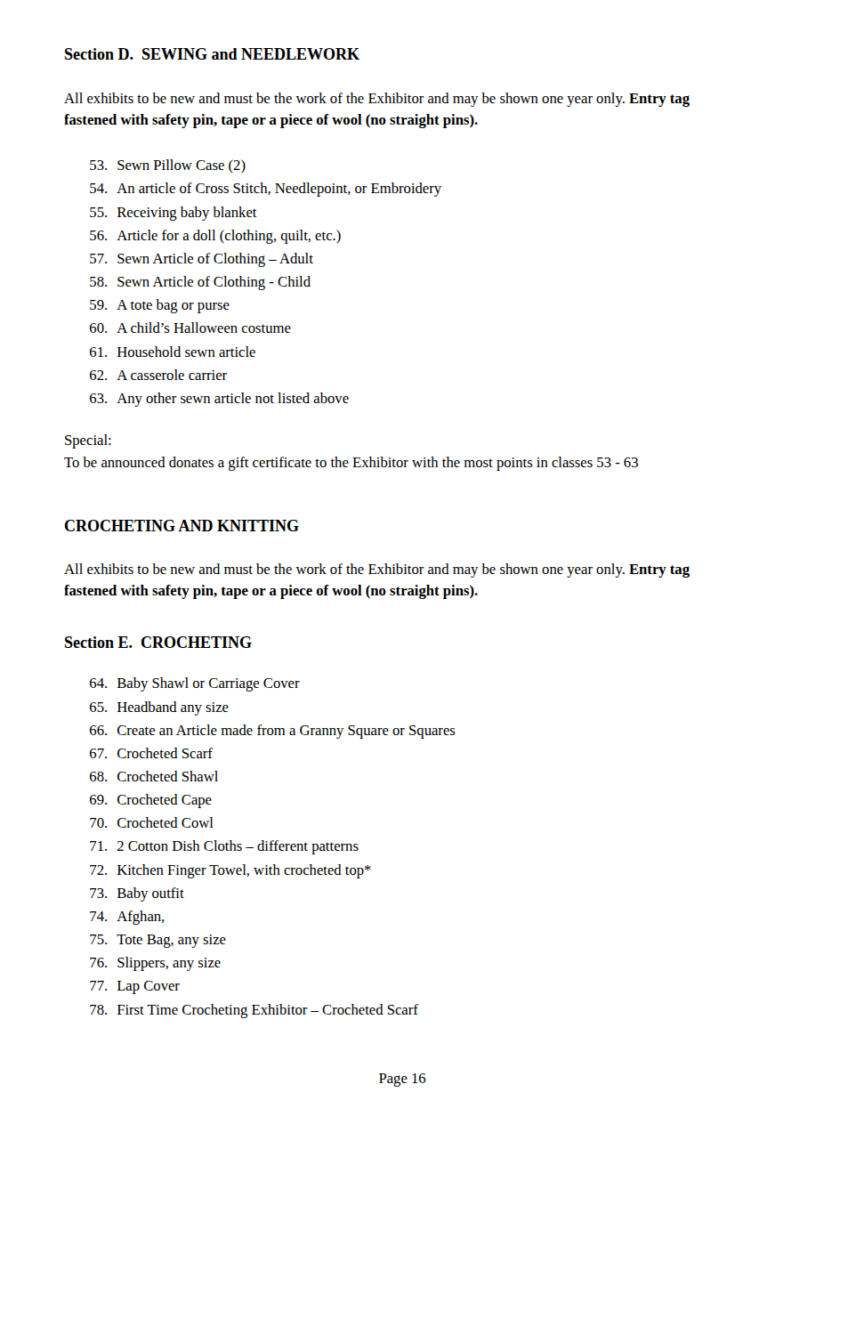Section D. SEWING and NEEDLEWORK
All exhibits to be new and must be the work of the Exhibitor and may be shown one year only. Entry tag fastened with safety pin, tape or a piece of wool (no straight pins).
Sewn Pillow Case (2)
An article of Cross Stitch, Needlepoint, or Embroidery
Receiving baby blanket
Article for a doll (clothing, quilt, etc.)
Sewn Article of Clothing – Adult
Sewn Article of Clothing - Child
A tote bag or purse
A child’s Halloween costume
Household sewn article
A casserole carrier
Any other sewn article not listed above
Special:
To be announced donates a gift certificate to the Exhibitor with the most points in classes 53 - 63
CROCHETING AND KNITTING
All exhibits to be new and must be the work of the Exhibitor and may be shown one year only. Entry tag fastened with safety pin, tape or a piece of wool (no straight pins).
Section E. CROCHETING
Baby Shawl or Carriage Cover
Headband any size
Create an Article made from a Granny Square or Squares
Crocheted Scarf
Crocheted Shawl
Crocheted Cape
Crocheted Cowl
2 Cotton Dish Cloths – different patterns
Kitchen Finger Towel, with crocheted top*
Baby outfit
Afghan,
Tote Bag, any size
Slippers, any size
Lap Cover
First Time Crocheting Exhibitor – Crocheted Scarf
Page 16